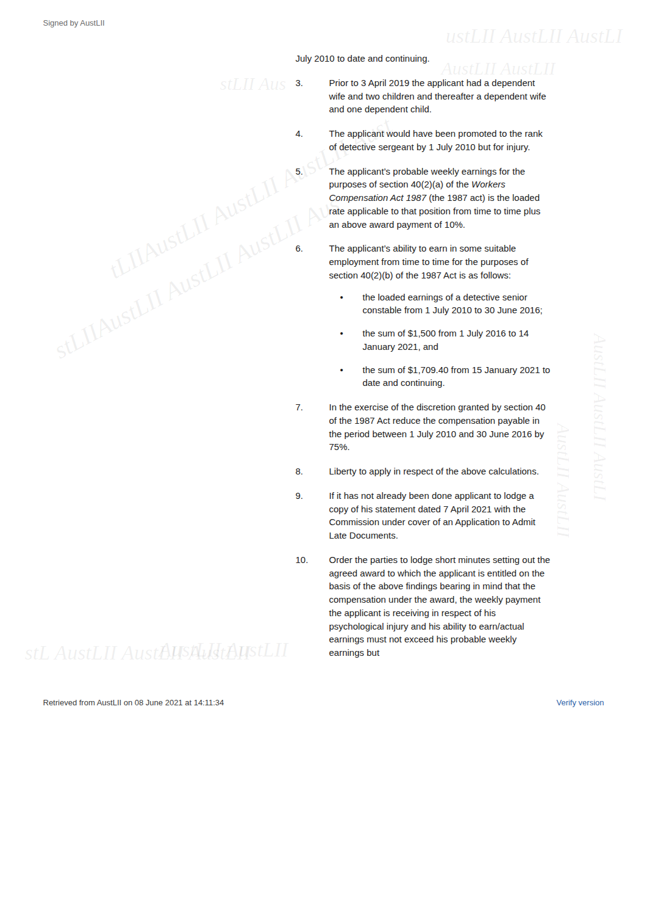Signed by AustLII
ustLII AustLII AustLI
AustLII AustLII
stLII Aus
tLIIAustLII AustLII AustLII Aust
stLIIAustLII AustLII AustLII Aus
stL AustLII AustLII AustLII
AustLII AustLII
AustLII AustLII AustLI
AustLII AustLII
AustLII
July 2010 to date and continuing.
3. Prior to 3 April 2019 the applicant had a dependent wife and two children and thereafter a dependent wife and one dependent child.
4. The applicant would have been promoted to the rank of detective sergeant by 1 July 2010 but for injury.
5. The applicant’s probable weekly earnings for the purposes of section 40(2)(a) of the Workers Compensation Act 1987 (the 1987 act) is the loaded rate applicable to that position from time to time plus an above award payment of 10%.
6. The applicant’s ability to earn in some suitable employment from time to time for the purposes of section 40(2)(b) of the 1987 Act is as follows:
•the loaded earnings of a detective senior constable from 1 July 2010 to 30 June 2016;
•the sum of $1,500 from 1 July 2016 to 14 January 2021, and
•the sum of $1,709.40 from 15 January 2021 to date and continuing.
7. In the exercise of the discretion granted by section 40 of the 1987 Act reduce the compensation payable in the period between 1 July 2010 and 30 June 2016 by 75%.
8. Liberty to apply in respect of the above calculations.
9. If it has not already been done applicant to lodge a copy of his statement dated 7 April 2021 with the Commission under cover of an Application to Admit Late Documents.
10. Order the parties to lodge short minutes setting out the agreed award to which the applicant is entitled on the basis of the above findings bearing in mind that the compensation under the award, the weekly payment the applicant is receiving in respect of his psychological injury and his ability to earn/actual earnings must not exceed his probable weekly earnings but
Retrieved from AustLII on 08 June 2021 at 14:11:34 Verify version